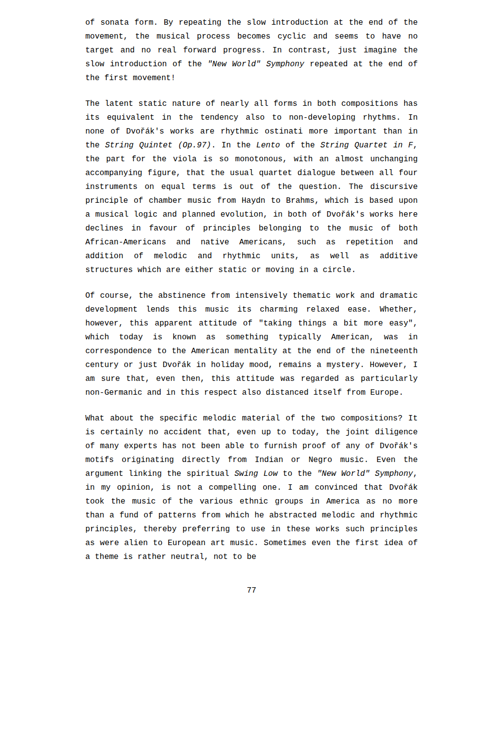of sonata form. By repeating the slow introduction at the end of the movement, the musical process becomes cyclic and seems to have no target and no real forward progress. In contrast, just imagine the slow introduction of the "New World" Symphony repeated at the end of the first movement!
The latent static nature of nearly all forms in both compositions has its equivalent in the tendency also to non-developing rhythms. In none of Dvořák's works are rhythmic ostinati more important than in the String Quintet (Op.97). In the Lento of the String Quartet in F, the part for the viola is so monotonous, with an almost unchanging accompanying figure, that the usual quartet dialogue between all four instruments on equal terms is out of the question. The discursive principle of chamber music from Haydn to Brahms, which is based upon a musical logic and planned evolution, in both of Dvořák's works here declines in favour of principles belonging to the music of both African-Americans and native Americans, such as repetition and addition of melodic and rhythmic units, as well as additive structures which are either static or moving in a circle.
Of course, the abstinence from intensively thematic work and dramatic development lends this music its charming relaxed ease. Whether, however, this apparent attitude of "taking things a bit more easy", which today is known as something typically American, was in correspondence to the American mentality at the end of the nineteenth century or just Dvořák in holiday mood, remains a mystery. However, I am sure that, even then, this attitude was regarded as particularly non-Germanic and in this respect also distanced itself from Europe.
What about the specific melodic material of the two compositions? It is certainly no accident that, even up to today, the joint diligence of many experts has not been able to furnish proof of any of Dvořák's motifs originating directly from Indian or Negro music. Even the argument linking the spiritual Swing Low to the "New World" Symphony, in my opinion, is not a compelling one. I am convinced that Dvořák took the music of the various ethnic groups in America as no more than a fund of patterns from which he abstracted melodic and rhythmic principles, thereby preferring to use in these works such principles as were alien to European art music. Sometimes even the first idea of a theme is rather neutral, not to be
77